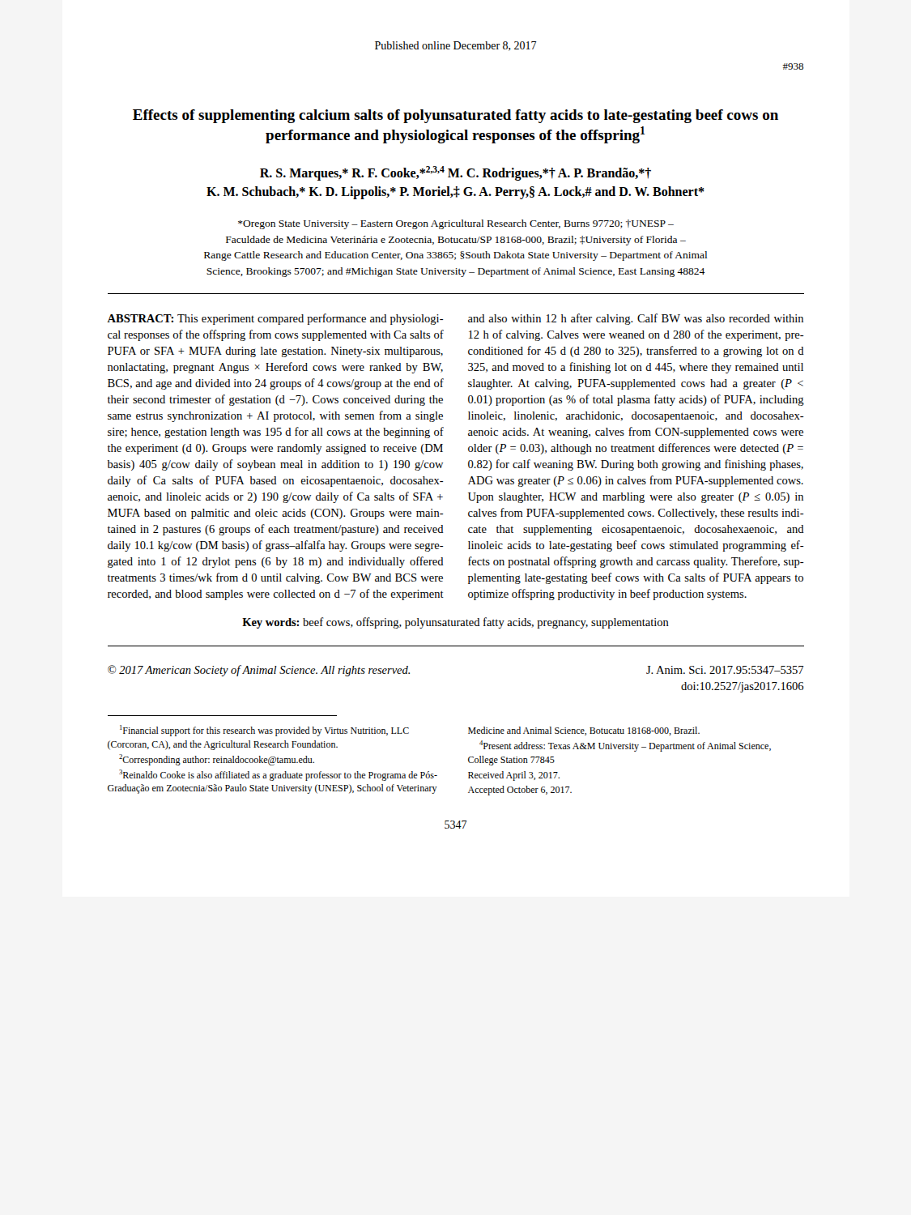Published online December 8, 2017
#938
Effects of supplementing calcium salts of polyunsaturated fatty acids to late-gestating beef cows on performance and physiological responses of the offspring1
R. S. Marques,* R. F. Cooke,*2,3,4 M. C. Rodrigues,*† A. P. Brandão,*†
K. M. Schubach,* K. D. Lippolis,* P. Moriel,‡ G. A. Perry,§ A. Lock,# and D. W. Bohnert*
*Oregon State University – Eastern Oregon Agricultural Research Center, Burns 97720; †UNESP –
Faculdade de Medicina Veterinária e Zootecnia, Botucatu/SP 18168-000, Brazil; ‡University of Florida –
Range Cattle Research and Education Center, Ona 33865; §South Dakota State University – Department of Animal
Science, Brookings 57007; and #Michigan State University – Department of Animal Science, East Lansing 48824
ABSTRACT: This experiment compared performance and physiological responses of the offspring from cows supplemented with Ca salts of PUFA or SFA + MUFA during late gestation. Ninety-six multiparous, nonlactating, pregnant Angus × Hereford cows were ranked by BW, BCS, and age and divided into 24 groups of 4 cows/group at the end of their second trimester of gestation (d −7). Cows conceived during the same estrus synchronization + AI protocol, with semen from a single sire; hence, gestation length was 195 d for all cows at the beginning of the experiment (d 0). Groups were randomly assigned to receive (DM basis) 405 g/cow daily of soybean meal in addition to 1) 190 g/cow daily of Ca salts of PUFA based on eicosapentaenoic, docosahexaenoic, and linoleic acids or 2) 190 g/cow daily of Ca salts of SFA + MUFA based on palmitic and oleic acids (CON). Groups were maintained in 2 pastures (6 groups of each treatment/pasture) and received daily 10.1 kg/cow (DM basis) of grass–alfalfa hay. Groups were segregated into 1 of 12 drylot pens (6 by 18 m) and individually offered treatments 3 times/wk from d 0 until calving. Cow BW and BCS were recorded, and blood samples were collected on d −7 of the experiment and also within 12 h after calving. Calf BW was also recorded within 12 h of calving. Calves were weaned on d 280 of the experiment, preconditioned for 45 d (d 280 to 325), transferred to a growing lot on d 325, and moved to a finishing lot on d 445, where they remained until slaughter. At calving, PUFA-supplemented cows had a greater (P < 0.01) proportion (as % of total plasma fatty acids) of PUFA, including linoleic, linolenic, arachidonic, docosapentaenoic, and docosahexaenoic acids. At weaning, calves from CON-supplemented cows were older (P = 0.03), although no treatment differences were detected (P = 0.82) for calf weaning BW. During both growing and finishing phases, ADG was greater (P ≤ 0.06) in calves from PUFA-supplemented cows. Upon slaughter, HCW and marbling were also greater (P ≤ 0.05) in calves from PUFA-supplemented cows. Collectively, these results indicate that supplementing eicosapentaenoic, docosahexaenoic, and linoleic acids to late-gestating beef cows stimulated programming effects on postnatal offspring growth and carcass quality. Therefore, supplementing late-gestating beef cows with Ca salts of PUFA appears to optimize offspring productivity in beef production systems.
Key words: beef cows, offspring, polyunsaturated fatty acids, pregnancy, supplementation
© 2017 American Society of Animal Science. All rights reserved.
J. Anim. Sci. 2017.95:5347–5357
doi:10.2527/jas2017.1606
1Financial support for this research was provided by Virtus Nutrition, LLC (Corcoran, CA), and the Agricultural Research Foundation.
2Corresponding author: reinaldocooke@tamu.edu.
3Reinaldo Cooke is also affiliated as a graduate professor to the Programa de Pós-Graduação em Zootecnia/São Paulo State University (UNESP), School of Veterinary Medicine and Animal Science, Botucatu 18168-000, Brazil.
4Present address: Texas A&M University – Department of Animal Science, College Station 77845
Received April 3, 2017.
Accepted October 6, 2017.
5347